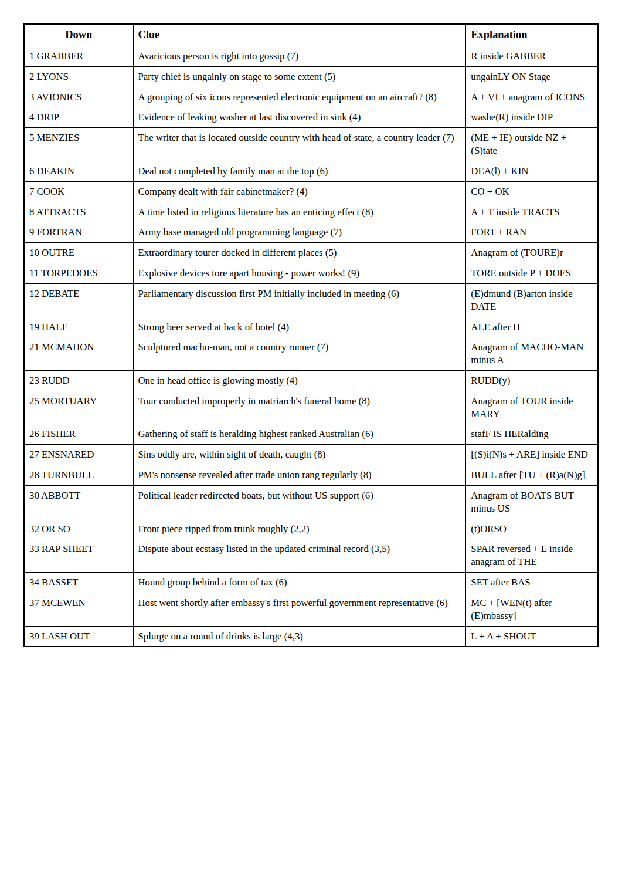| Down | Clue | Explanation |
| --- | --- | --- |
| 1 GRABBER | Avaricious person is right into gossip (7) | R inside GABBER |
| 2 LYONS | Party chief is ungainly on stage to some extent (5) | ungainLY ON Stage |
| 3 AVIONICS | A grouping of six icons represented electronic equipment on an aircraft? (8) | A + VI + anagram of ICONS |
| 4 DRIP | Evidence of leaking washer at last discovered in sink (4) | washe(R) inside DIP |
| 5 MENZIES | The writer that is located outside country with head of state, a country leader (7) | (ME + IE) outside NZ + (S)tate |
| 6 DEAKIN | Deal not completed by family man at the top (6) | DEA(l) + KIN |
| 7 COOK | Company dealt with fair cabinetmaker? (4) | CO + OK |
| 8 ATTRACTS | A time listed in religious literature has an enticing effect (8) | A + T inside TRACTS |
| 9 FORTRAN | Army base managed old programming language (7) | FORT + RAN |
| 10 OUTRE | Extraordinary tourer docked in different places (5) | Anagram of (TOURE)r |
| 11 TORPEDOES | Explosive devices tore apart housing - power works! (9) | TORE outside P + DOES |
| 12 DEBATE | Parliamentary discussion first PM initially included in meeting (6) | (E)dmund (B)arton inside DATE |
| 19 HALE | Strong beer served at back of hotel (4) | ALE after H |
| 21 MCMAHON | Sculptured macho-man, not a country runner (7) | Anagram of MACHO-MAN minus A |
| 23 RUDD | One in head office is glowing mostly (4) | RUDD(y) |
| 25 MORTUARY | Tour conducted improperly in matriarch's funeral home (8) | Anagram of TOUR inside MARY |
| 26 FISHER | Gathering of staff is heralding highest ranked Australian (6) | stafF IS HERalding |
| 27 ENSNARED | Sins oddly are, within sight of death, caught (8) | [(S)i(N)s + ARE] inside END |
| 28 TURNBULL | PM's nonsense revealed after trade union rang regularly (8) | BULL after [TU + (R)a(N)g] |
| 30 ABBOTT | Political leader redirected boats, but without US support (6) | Anagram of BOATS BUT minus US |
| 32 OR SO | Front piece ripped from trunk roughly (2,2) | (t)ORSO |
| 33 RAP SHEET | Dispute about ecstasy listed in the updated criminal record (3,5) | SPAR reversed + E inside anagram of THE |
| 34 BASSET | Hound group behind a form of tax (6) | SET after BAS |
| 37 MCEWEN | Host went shortly after embassy's first powerful government representative (6) | MC + [WEN(t) after (E)mbassy] |
| 39 LASH OUT | Splurge on a round of drinks is large (4,3) | L + A + SHOUT |